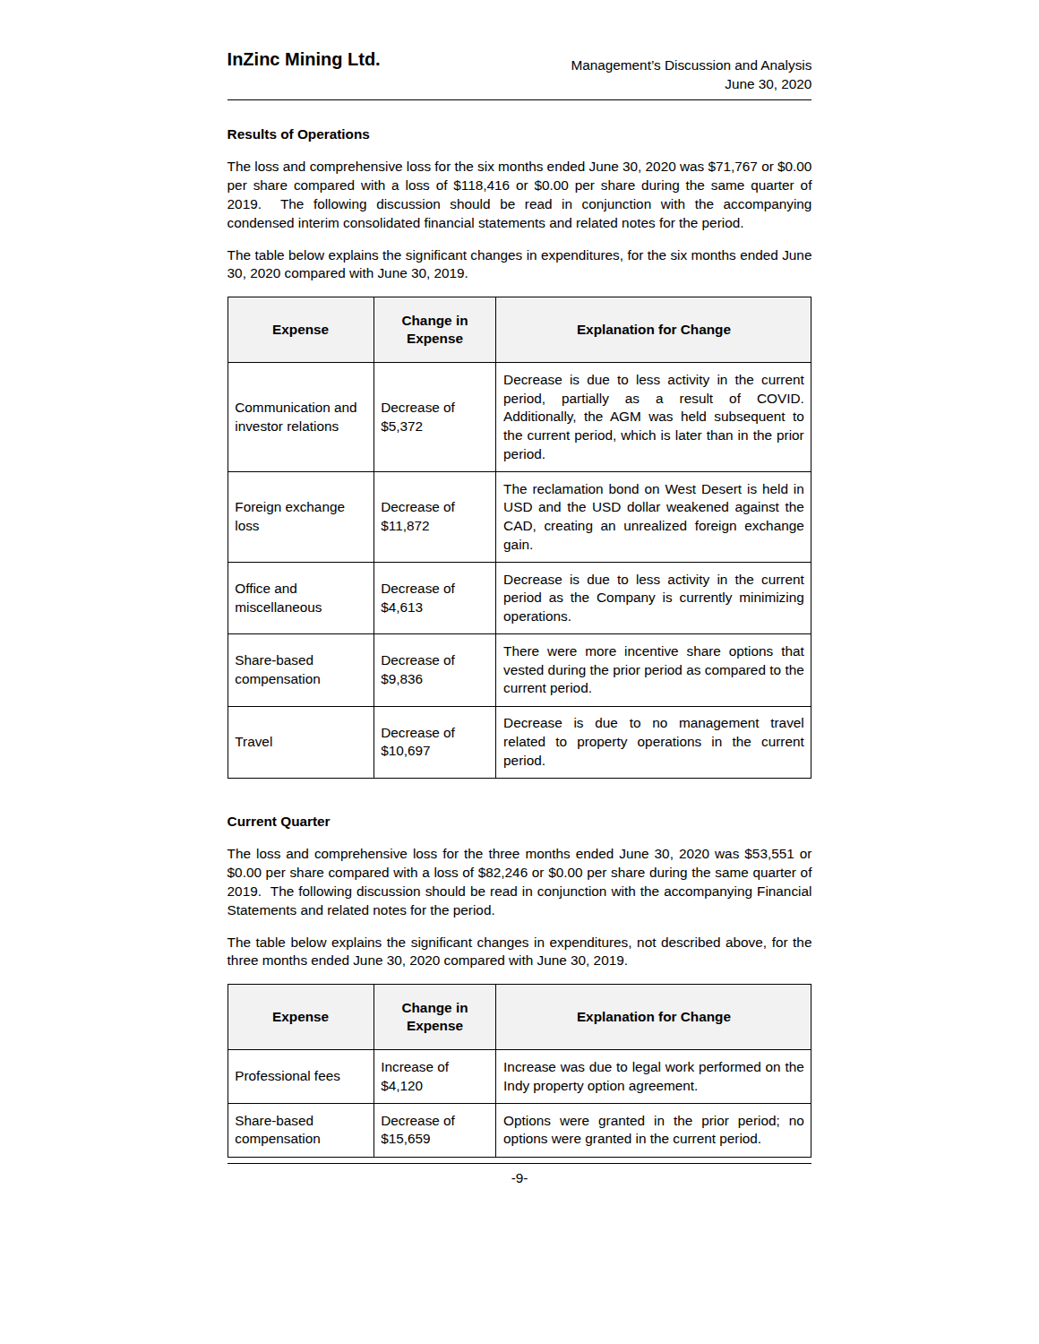InZinc Mining Ltd.
Management’s Discussion and Analysis
June 30, 2020
Results of Operations
The loss and comprehensive loss for the six months ended June 30, 2020 was $71,767 or $0.00 per share compared with a loss of $118,416 or $0.00 per share during the same quarter of 2019. The following discussion should be read in conjunction with the accompanying condensed interim consolidated financial statements and related notes for the period.
The table below explains the significant changes in expenditures, for the six months ended June 30, 2020 compared with June 30, 2019.
| Expense | Change in Expense | Explanation for Change |
| --- | --- | --- |
| Communication and investor relations | Decrease of $5,372 | Decrease is due to less activity in the current period, partially as a result of COVID. Additionally, the AGM was held subsequent to the current period, which is later than in the prior period. |
| Foreign exchange loss | Decrease of $11,872 | The reclamation bond on West Desert is held in USD and the USD dollar weakened against the CAD, creating an unrealized foreign exchange gain. |
| Office and miscellaneous | Decrease of $4,613 | Decrease is due to less activity in the current period as the Company is currently minimizing operations. |
| Share-based compensation | Decrease of $9,836 | There were more incentive share options that vested during the prior period as compared to the current period. |
| Travel | Decrease of $10,697 | Decrease is due to no management travel related to property operations in the current period. |
Current Quarter
The loss and comprehensive loss for the three months ended June 30, 2020 was $53,551 or $0.00 per share compared with a loss of $82,246 or $0.00 per share during the same quarter of 2019. The following discussion should be read in conjunction with the accompanying Financial Statements and related notes for the period.
The table below explains the significant changes in expenditures, not described above, for the three months ended June 30, 2020 compared with June 30, 2019.
| Expense | Change in Expense | Explanation for Change |
| --- | --- | --- |
| Professional fees | Increase of $4,120 | Increase was due to legal work performed on the Indy property option agreement. |
| Share-based compensation | Decrease of $15,659 | Options were granted in the prior period; no options were granted in the current period. |
-9-